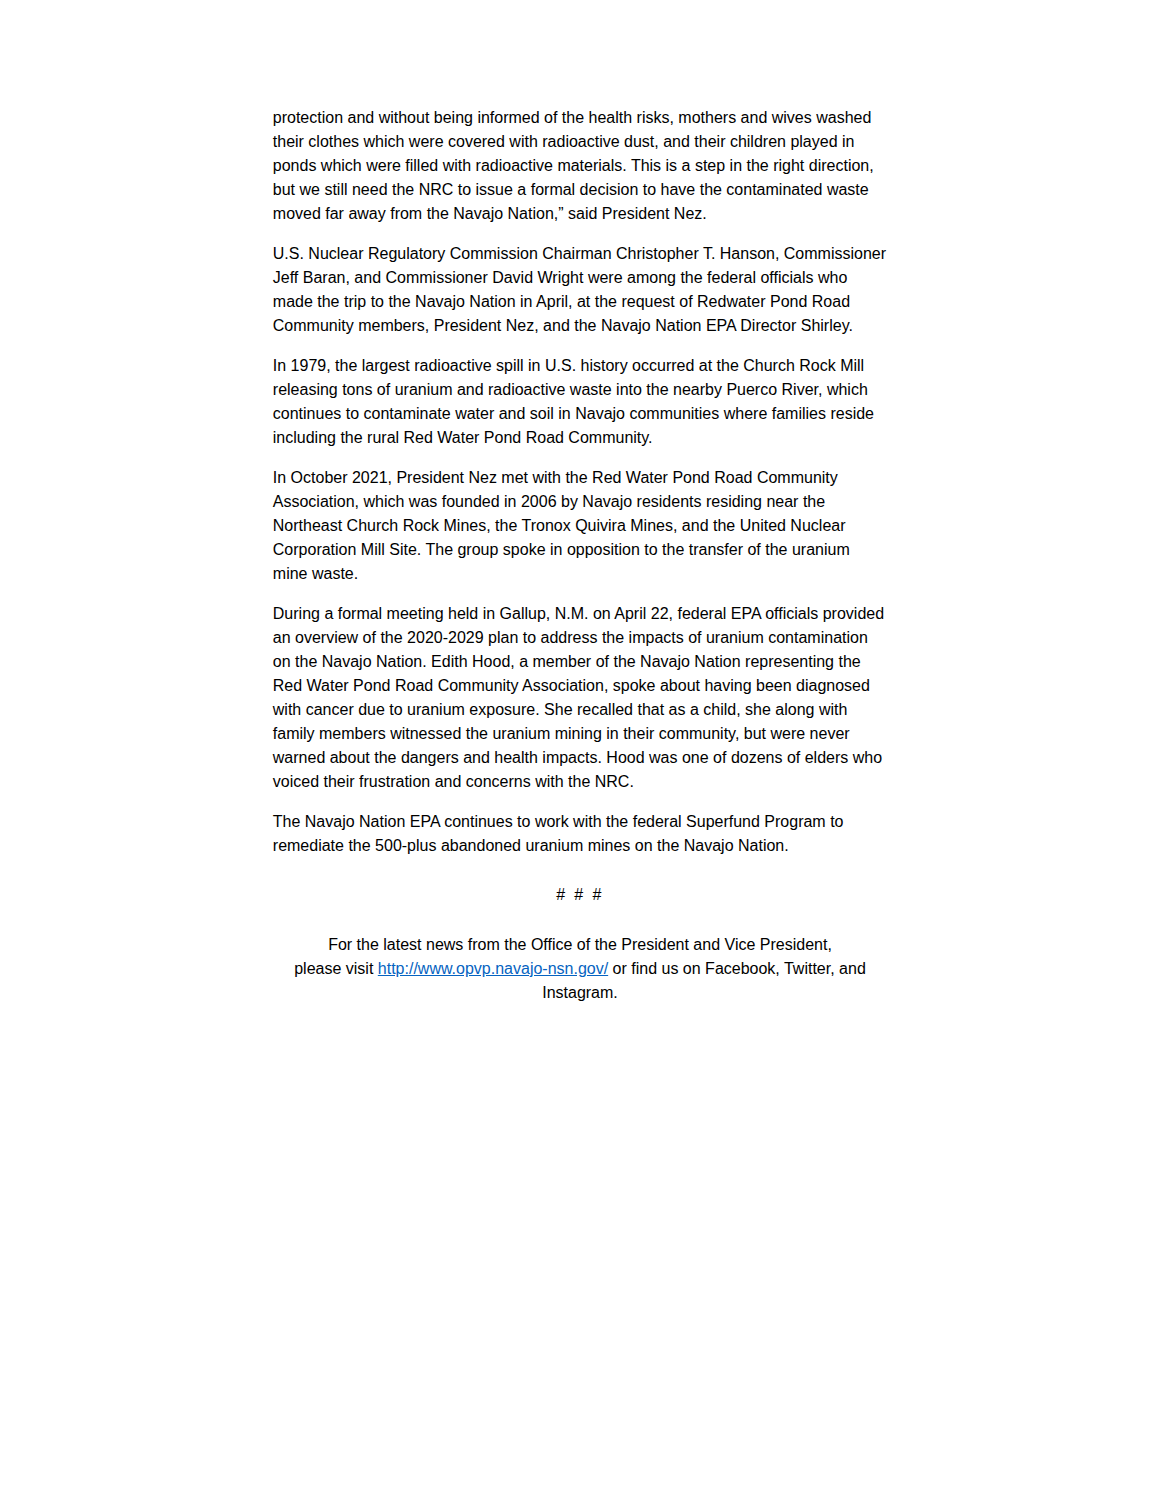protection and without being informed of the health risks, mothers and wives washed their clothes which were covered with radioactive dust, and their children played in ponds which were filled with radioactive materials. This is a step in the right direction, but we still need the NRC to issue a formal decision to have the contaminated waste moved far away from the Navajo Nation,” said President Nez.
U.S. Nuclear Regulatory Commission Chairman Christopher T. Hanson, Commissioner Jeff Baran, and Commissioner David Wright were among the federal officials who made the trip to the Navajo Nation in April, at the request of Redwater Pond Road Community members, President Nez, and the Navajo Nation EPA Director Shirley.
In 1979, the largest radioactive spill in U.S. history occurred at the Church Rock Mill releasing tons of uranium and radioactive waste into the nearby Puerco River, which continues to contaminate water and soil in Navajo communities where families reside including the rural Red Water Pond Road Community.
In October 2021, President Nez met with the Red Water Pond Road Community Association, which was founded in 2006 by Navajo residents residing near the Northeast Church Rock Mines, the Tronox Quivira Mines, and the United Nuclear Corporation Mill Site. The group spoke in opposition to the transfer of the uranium mine waste.
During a formal meeting held in Gallup, N.M. on April 22, federal EPA officials provided an overview of the 2020-2029 plan to address the impacts of uranium contamination on the Navajo Nation. Edith Hood, a member of the Navajo Nation representing the Red Water Pond Road Community Association, spoke about having been diagnosed with cancer due to uranium exposure. She recalled that as a child, she along with family members witnessed the uranium mining in their community, but were never warned about the dangers and health impacts. Hood was one of dozens of elders who voiced their frustration and concerns with the NRC.
The Navajo Nation EPA continues to work with the federal Superfund Program to remediate the 500-plus abandoned uranium mines on the Navajo Nation.
# # #
For the latest news from the Office of the President and Vice President,
please visit http://www.opvp.navajo-nsn.gov/ or find us on Facebook, Twitter, and Instagram.